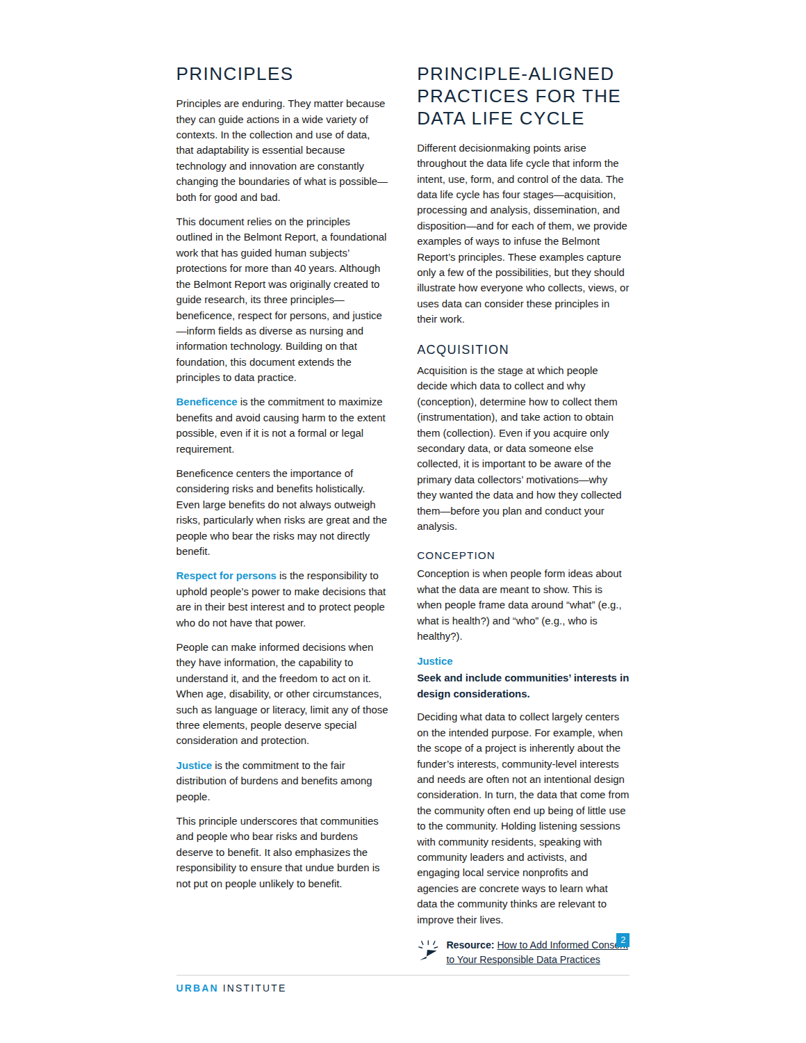PRINCIPLES
Principles are enduring. They matter because they can guide actions in a wide variety of contexts. In the collection and use of data, that adaptability is essential because technology and innovation are constantly changing the boundaries of what is possible—both for good and bad.
This document relies on the principles outlined in the Belmont Report, a foundational work that has guided human subjects’ protections for more than 40 years. Although the Belmont Report was originally created to guide research, its three principles—beneficence, respect for persons, and justice—inform fields as diverse as nursing and information technology. Building on that foundation, this document extends the principles to data practice.
Beneficence is the commitment to maximize benefits and avoid causing harm to the extent possible, even if it is not a formal or legal requirement.
Beneficence centers the importance of considering risks and benefits holistically. Even large benefits do not always outweigh risks, particularly when risks are great and the people who bear the risks may not directly benefit.
Respect for persons is the responsibility to uphold people’s power to make decisions that are in their best interest and to protect people who do not have that power.
People can make informed decisions when they have information, the capability to understand it, and the freedom to act on it. When age, disability, or other circumstances, such as language or literacy, limit any of those three elements, people deserve special consideration and protection.
Justice is the commitment to the fair distribution of burdens and benefits among people.
This principle underscores that communities and people who bear risks and burdens deserve to benefit. It also emphasizes the responsibility to ensure that undue burden is not put on people unlikely to benefit.
PRINCIPLE-ALIGNED PRACTICES FOR THE DATA LIFE CYCLE
Different decisionmaking points arise throughout the data life cycle that inform the intent, use, form, and control of the data. The data life cycle has four stages—acquisition, processing and analysis, dissemination, and disposition—and for each of them, we provide examples of ways to infuse the Belmont Report’s principles. These examples capture only a few of the possibilities, but they should illustrate how everyone who collects, views, or uses data can consider these principles in their work.
ACQUISITION
Acquisition is the stage at which people decide which data to collect and why (conception), determine how to collect them (instrumentation), and take action to obtain them (collection). Even if you acquire only secondary data, or data someone else collected, it is important to be aware of the primary data collectors’ motivations—why they wanted the data and how they collected them—before you plan and conduct your analysis.
CONCEPTION
Conception is when people form ideas about what the data are meant to show. This is when people frame data around “what” (e.g., what is health?) and “who” (e.g., who is healthy?).
Justice
Seek and include communities’ interests in design considerations.
Deciding what data to collect largely centers on the intended purpose. For example, when the scope of a project is inherently about the funder’s interests, community-level interests and needs are often not an intentional design consideration. In turn, the data that come from the community often end up being of little use to the community. Holding listening sessions with community residents, speaking with community leaders and activists, and engaging local service nonprofits and agencies are concrete ways to learn what data the community thinks are relevant to improve their lives.
Resource: How to Add Informed Consent to Your Responsible Data Practices
2
URBAN INSTITUTE